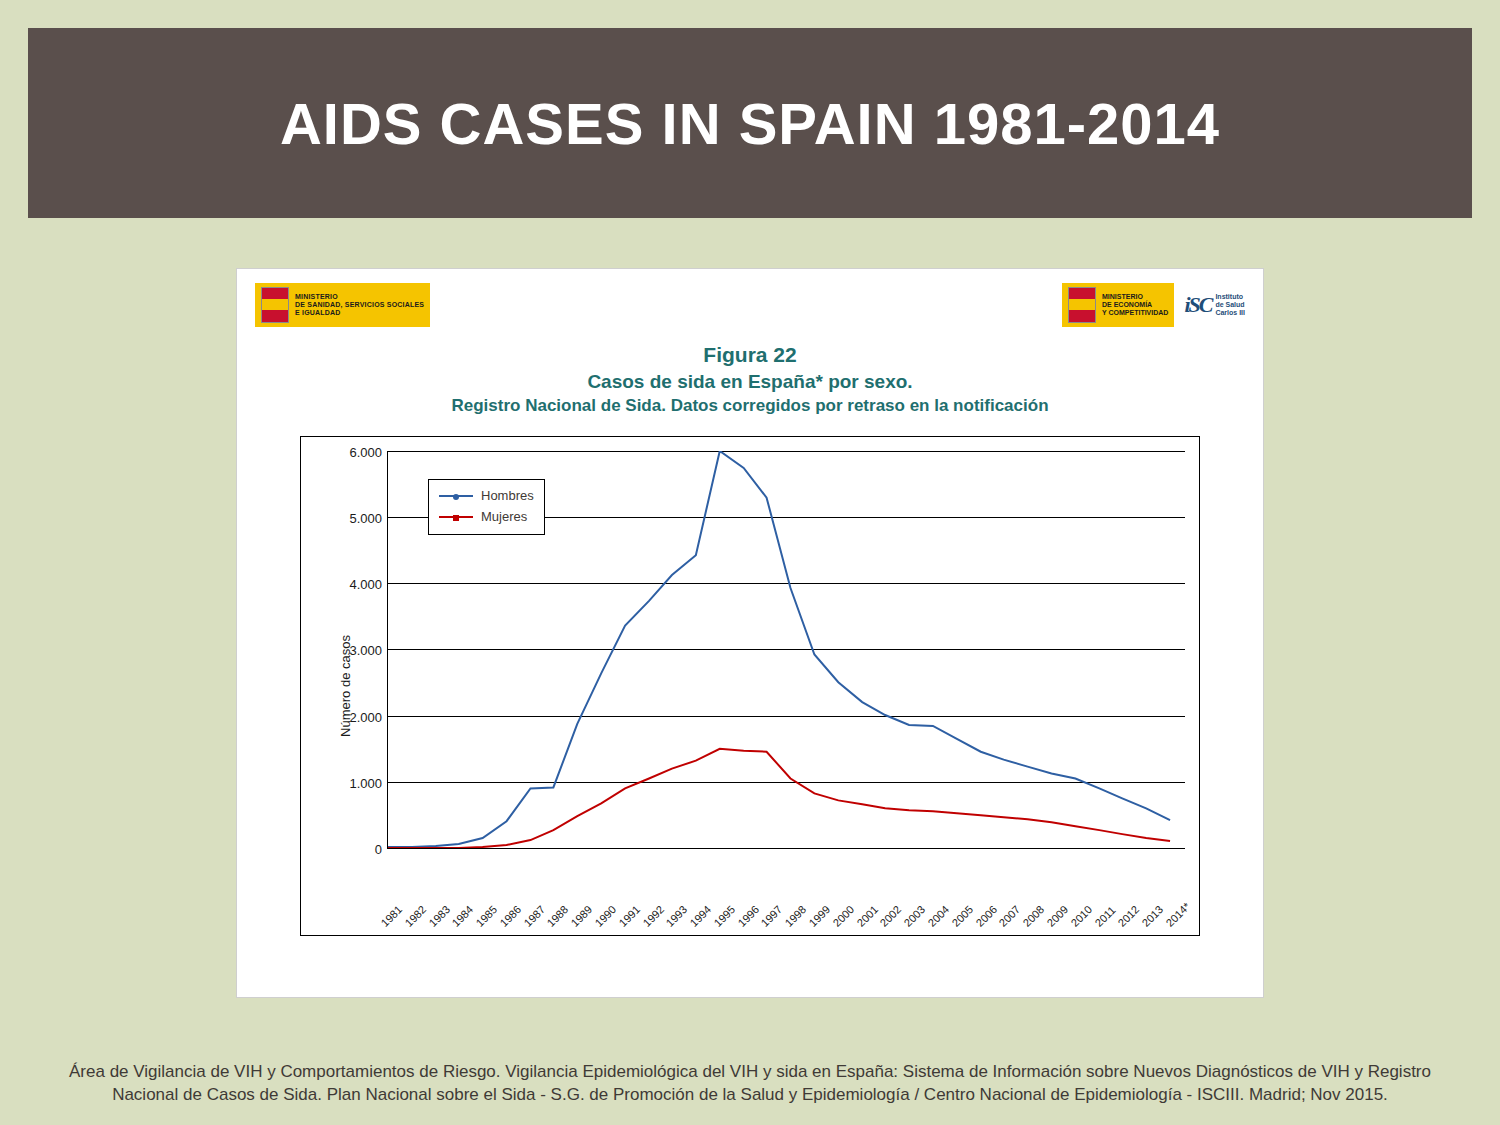AIDS Cases in Spain 1981-2014
MINISTERIO
DE SANIDAD, SERVICIOS SOCIALES
E IGUALDAD
MINISTERIO
DE ECONOMÍA
Y COMPETITIVIDAD
iSC
Instituto
de Salud
Carlos III
Figura 22
Casos de sida en España* por sexo.
Registro Nacional de Sida. Datos corregidos por retraso en la notificación
Número de casos
6.000
5.000
4.000
3.000
2.000
1.000
0
Hombres
Mujeres
1981 1982 1983 1984 1985 1986 1987 1988 1989 1990 1991 1992 1993 1994 1995 1996 1997 1998 1999 2000 2001 2002 2003 2004 2005 2006 2007 2008 2009 2010 2011 2012 2013 2014*
Área de Vigilancia de VIH y Comportamientos de Riesgo. Vigilancia Epidemiológica del VIH y sida en España: Sistema de Información sobre Nuevos Diagnósticos de VIH y Registro Nacional de Casos de Sida. Plan Nacional sobre el Sida - S.G. de Promoción de la Salud y Epidemiología / Centro Nacional de Epidemiología - ISCIII. Madrid; Nov 2015.